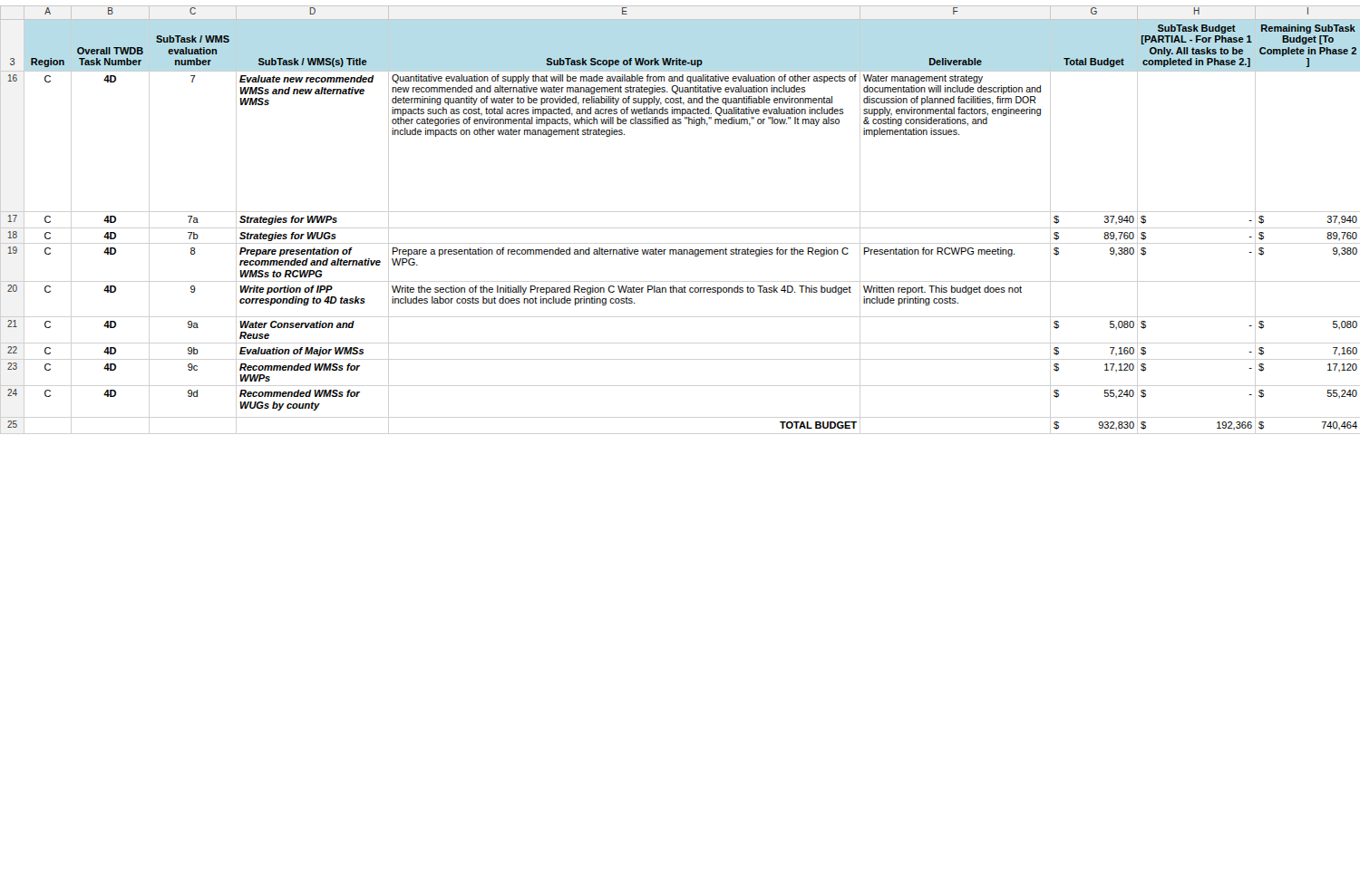| | A | B | C | D | E | F | G | H | I |
| 3 | Region | Overall TWDB Task Number | SubTask / WMS evaluation number | SubTask / WMS(s) Title | SubTask Scope of Work Write-up | Deliverable | Total Budget | SubTask Budget [PARTIAL - For Phase 1 Only. All tasks to be completed in Phase 2.] | Remaining SubTask Budget [To Complete in Phase 2 ] |
| 16 | C | 4D | 7 | Evaluate new recommended WMSs and new alternative WMSs | Quantitative evaluation of supply that will be made available from and qualitative evaluation of other aspects of new recommended and alternative water management strategies. Quantitative evaluation includes determining quantity of water to be provided, reliability of supply, cost, and the quantifiable environmental impacts such as cost, total acres impacted, and acres of wetlands impacted. Qualitative evaluation includes other categories of environmental impacts, which will be classified as "high," medium," or "low." It may also include impacts on other water management strategies. | Water management strategy documentation will include description and discussion of planned facilities, firm DOR supply, environmental factors, engineering & costing considerations, and implementation issues. | | | |
| 17 | C | 4D | 7a | Strategies for WWPs | | | $ 37,940 | $ - | $ 37,940 |
| 18 | C | 4D | 7b | Strategies for WUGs | | | $ 89,760 | $ - | $ 89,760 |
| 19 | C | 4D | 8 | Prepare presentation of recommended and alternative WMSs to RCWPG | Prepare a presentation of recommended and alternative water management strategies for the Region C WPG. | Presentation for RCWPG meeting. | $ 9,380 | $ - | $ 9,380 |
| 20 | C | 4D | 9 | Write portion of IPP corresponding to 4D tasks | Write the section of the Initially Prepared Region C Water Plan that corresponds to Task 4D. This budget includes labor costs but does not include printing costs. | Written report. This budget does not include printing costs. | | | |
| 21 | C | 4D | 9a | Water Conservation and Reuse | | | $ 5,080 | $ - | $ 5,080 |
| 22 | C | 4D | 9b | Evaluation of Major WMSs | | | $ 7,160 | $ - | $ 7,160 |
| 23 | C | 4D | 9c | Recommended WMSs for WWPs | | | $ 17,120 | $ - | $ 17,120 |
| 24 | C | 4D | 9d | Recommended WMSs for WUGs by county | | | $ 55,240 | $ - | $ 55,240 |
| 25 | | | | | TOTAL BUDGET | | $ 932,830 | $ 192,366 | $ 740,464 |